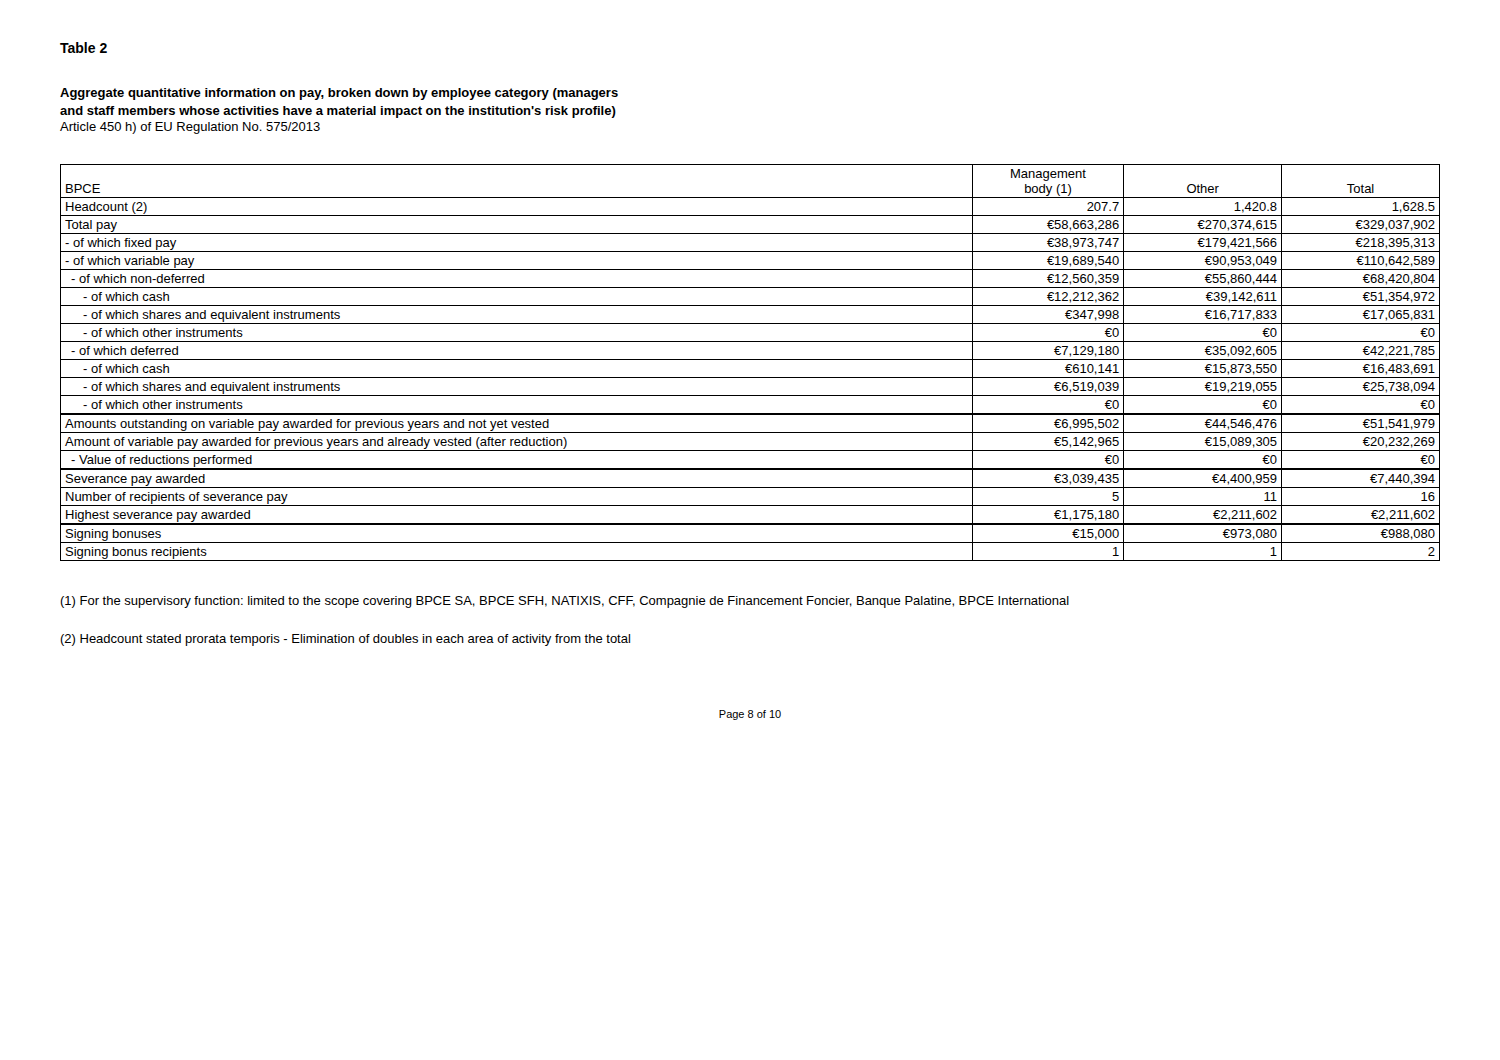Table 2
Aggregate quantitative information on pay, broken down by employee category (managers
and staff members whose activities have a material impact on the institution's risk profile)
Article 450 h) of EU Regulation No. 575/2013
| BPCE | Management body (1) | Other | Total |
| --- | --- | --- | --- |
| Headcount (2) | 207.7 | 1,420.8 | 1,628.5 |
| Total pay | €58,663,286 | €270,374,615 | €329,037,902 |
| - of which fixed pay | €38,973,747 | €179,421,566 | €218,395,313 |
| - of which variable pay | €19,689,540 | €90,953,049 | €110,642,589 |
| - of which non-deferred | €12,560,359 | €55,860,444 | €68,420,804 |
| - of which cash | €12,212,362 | €39,142,611 | €51,354,972 |
| - of which shares and equivalent instruments | €347,998 | €16,717,833 | €17,065,831 |
| - of which other instruments | €0 | €0 | €0 |
| - of which deferred | €7,129,180 | €35,092,605 | €42,221,785 |
| - of which cash | €610,141 | €15,873,550 | €16,483,691 |
| - of which shares and equivalent instruments | €6,519,039 | €19,219,055 | €25,738,094 |
| - of which other instruments | €0 | €0 | €0 |
| Amounts outstanding on variable pay awarded for previous years and not yet vested | €6,995,502 | €44,546,476 | €51,541,979 |
| Amount of variable pay awarded for previous years and already vested (after reduction) | €5,142,965 | €15,089,305 | €20,232,269 |
| - Value of reductions performed | €0 | €0 | €0 |
| Severance pay awarded | €3,039,435 | €4,400,959 | €7,440,394 |
| Number of recipients of severance pay | 5 | 11 | 16 |
| Highest severance pay awarded | €1,175,180 | €2,211,602 | €2,211,602 |
| Signing bonuses | €15,000 | €973,080 | €988,080 |
| Signing bonus recipients | 1 | 1 | 2 |
(1) For the supervisory function: limited to the scope covering BPCE SA, BPCE SFH, NATIXIS, CFF, Compagnie de Financement Foncier, Banque Palatine, BPCE International
(2) Headcount stated prorata temporis - Elimination of doubles in each area of activity from the total
Page 8 of 10